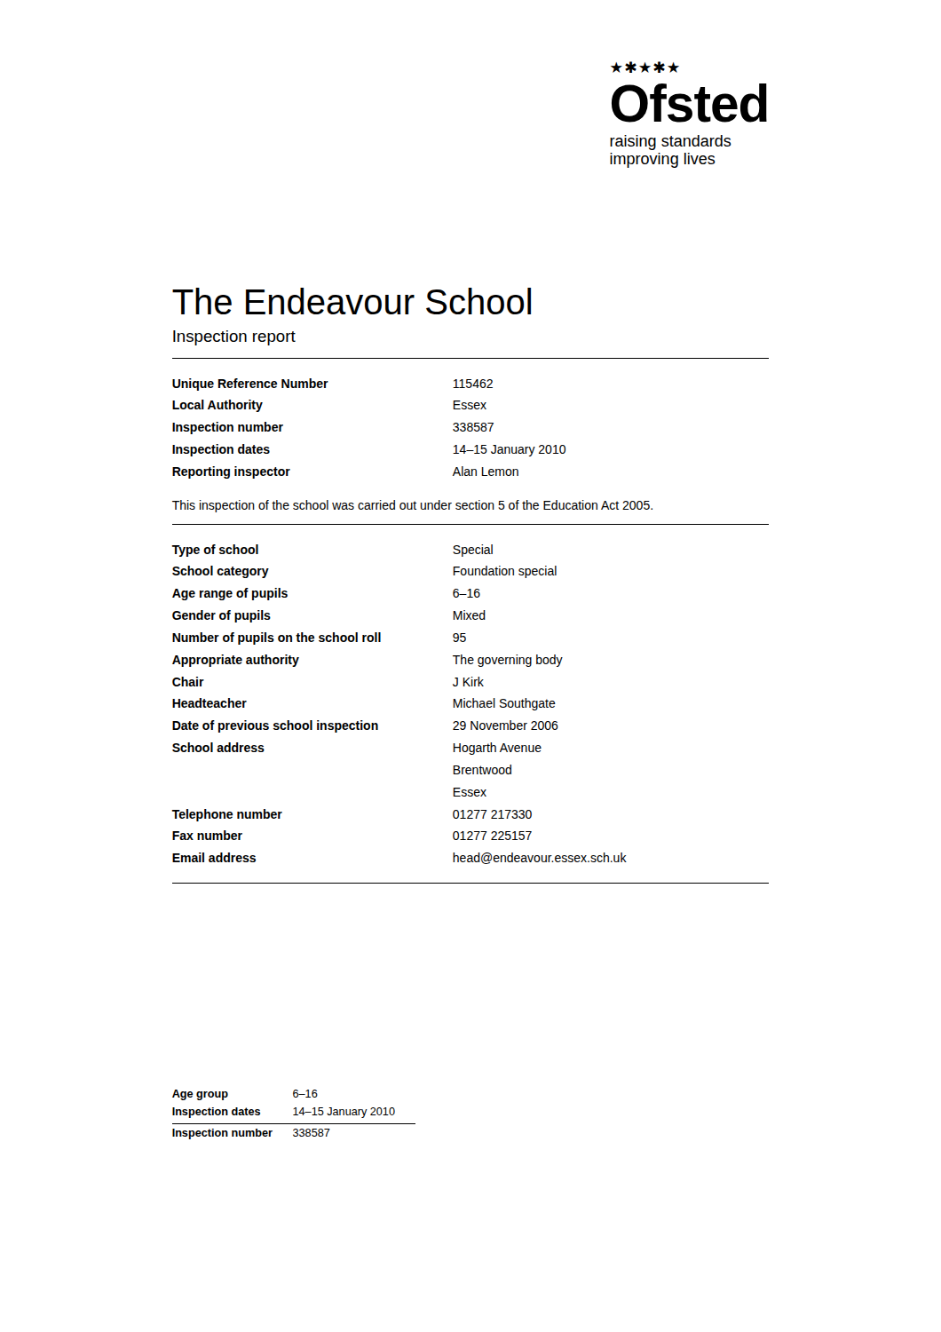★✱★✱★
Ofsted
raising standards
improving lives
The Endeavour School
Inspection report
| Unique Reference Number | 115462 |
| Local Authority | Essex |
| Inspection number | 338587 |
| Inspection dates | 14–15 January 2010 |
| Reporting inspector | Alan Lemon |
This inspection of the school was carried out under section 5 of the Education Act 2005.
| Type of school | Special |
| School category | Foundation special |
| Age range of pupils | 6–16 |
| Gender of pupils | Mixed |
| Number of pupils on the school roll | 95 |
| Appropriate authority | The governing body |
| Chair | J Kirk |
| Headteacher | Michael Southgate |
| Date of previous school inspection | 29 November 2006 |
| School address | Hogarth Avenue |
| | Brentwood |
| | Essex |
| Telephone number | 01277 217330 |
| Fax number | 01277 225157 |
| Email address | head@endeavour.essex.sch.uk |
| Age group | 6–16 |
| Inspection dates | 14–15 January 2010 |
| Inspection number | 338587 |